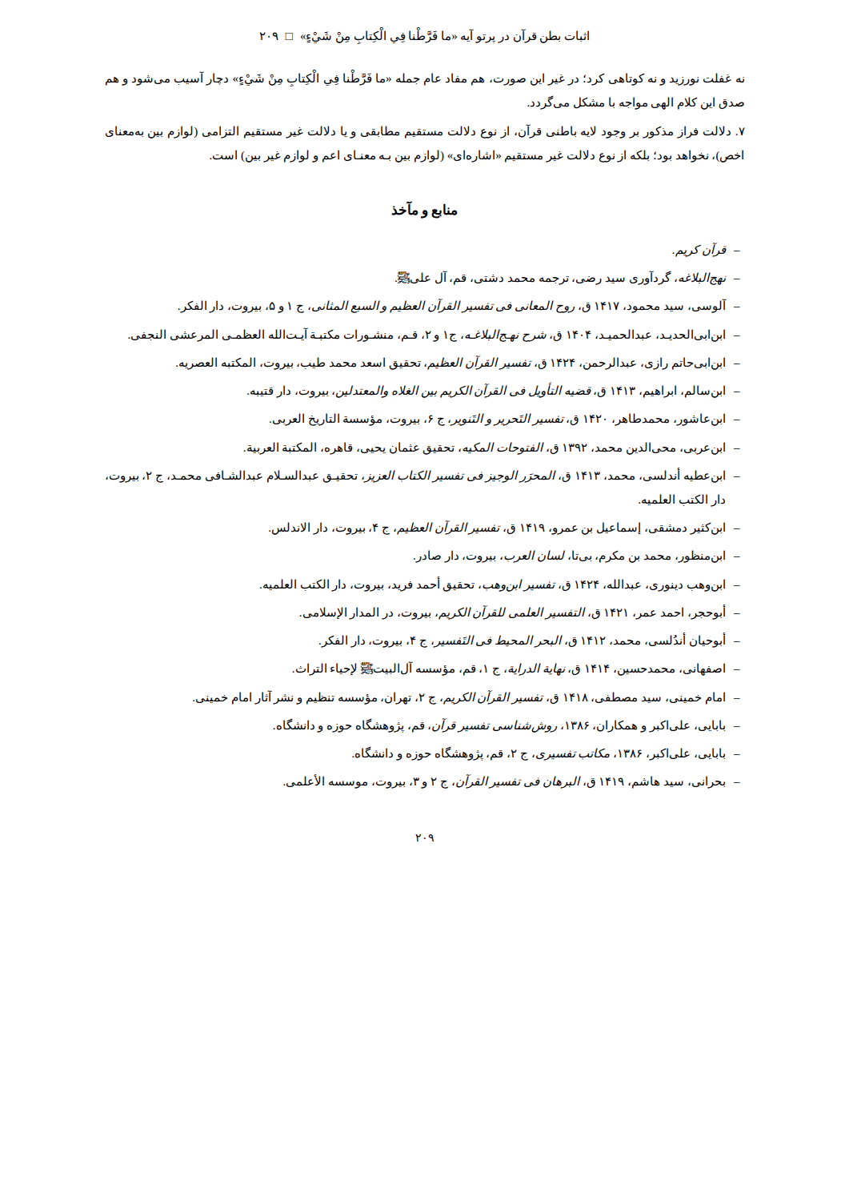اثبات بطن قرآن در پرتو آیه «ما فَرَّطْنا فِي الْكِتابِ مِنْ شَيْءٍ»□۲۰۹
نه غفلت نورزید و نه کوتاهی کرد؛ در غیر این صورت، هم مفاد عام جمله «ما فَرَّطْنا فِي الْكِتابِ مِنْ شَيْءٍ» دچار آسیب می‌شود و هم صدق این کلام الهی مواجه با مشکل می‌گردد.
۷. دلالت فراز مذکور بر وجود لایه باطنی قرآن، از نوع دلالت مستقیم مطابقی و یا دلالت غیر مستقیم التزامی (لوازم بین به‌معنای اخص)، نخواهد بود؛ بلکه از نوع دلالت غیر مستقیم «اشاره‌ای» (لوازم بین بـه معنـای اعم و لوازم غیر بین) است.
منابع و مآخذ
قرآن کریم.
نهج‌البلاغه، گردآوری سید رضی، ترجمه محمد دشتی، قم، آل علیﷺ.
آلوسی، سید محمود، ۱۴۱۷ ق، روح المعانی فی تفسیر القرآن العظیم و السبع المثانی، ج ۱ و ۵، بیروت، دار الفکر.
ابن‌ابی‌الحدیـد، عبدالحمیـد، ۱۴۰۴ ق، شرح نهـج‌البلاغـه، ج۱ و ۲، قـم، منشـورات مکتبـة آیـت‌الله العظمـی المرعشی النجفی.
ابن‌ابی‌حاتم رازی، عبدالرحمن، ۱۴۲۴ ق، تفسیر القرآن العظیم، تحقیق اسعد محمد طیب، بیروت، المکتبه العصریه.
ابن‌سالم، ابراهیم، ۱۴۱۳ ق، قضیه التأویل فی القرآن الکریم بین الغلاه والمعتدلین، بیروت، دار قتیبه.
ابن‌عاشور، محمدطاهر، ۱۴۲۰ ق، تفسیر التَحریر و التَنویر، ج ۶، بیروت، مؤسسة التاریخ العربی.
ابن‌عربی، محی‌الدین محمد، ۱۳۹۲ ق، الفتوحات المکیه، تحقیق عثمان یحیی، قاهره، المکتبة العربیة.
ابن‌عطیه أندلسی، محمد، ۱۴۱۳ ق، المحرَر الوجیز فی تفسیر الکتاب العزیز، تحقیـق عبدالسـلام عبدالشـافی محمـد، ج ۲، بیروت، دار الکتب العلمیه.
ابن‌کثیر دمشقی، إسماعیل بن عمرو، ۱۴۱۹ ق، تفسیر القرآن العظیم، ج ۴، بیروت، دار الاندلس.
ابن‌منظور، محمد بن مکرم، بی‌تا، لسان العرب، بیروت، دار صادر.
ابن‌وهب دینوری، عبدالله، ۱۴۲۴ ق، تفسیر ابن‌وهب، تحقیق أحمد فرید، بیروت، دار الکتب العلمیه.
أبوحجر، احمد عمر، ۱۴۲۱ ق، التفسیر العلمی للقرآن الکریم، بیروت، در المدار الإسلامی.
أبوحیان أندُلسی، محمد، ۱۴۱۲ ق، البحر المحیط فی التَفسیر، ج ۴، بیروت، دار الفکر.
اصفهانی، محمدحسین، ۱۴۱۴ ق، نهایة الدرایة، ج ۱، قم، مؤسسه آل‌البیتﷺ لإحیاء التراث.
امام خمینی، سید مصطفی، ۱۴۱۸ ق، تفسیر القرآن الکریم، ج ۲، تهران، مؤسسه تنظیم و نشر آثار امام خمینی.
بابایی، علی‌اکبر و همکاران، ۱۳۸۶، روش‌شناسی تفسیر قرآن، قم، پژوهشگاه حوزه و دانشگاه.
بابایی، علی‌اکبر، ۱۳۸۶، مکاتب تفسیری، ج ۲، قم، پژوهشگاه حوزه و دانشگاه.
بحرانی، سید هاشم، ۱۴۱۹ ق، البرهان فی تفسیر القرآن، ج ۲ و ۳، بیروت، موسسه الأعلمی.
۲۰۹